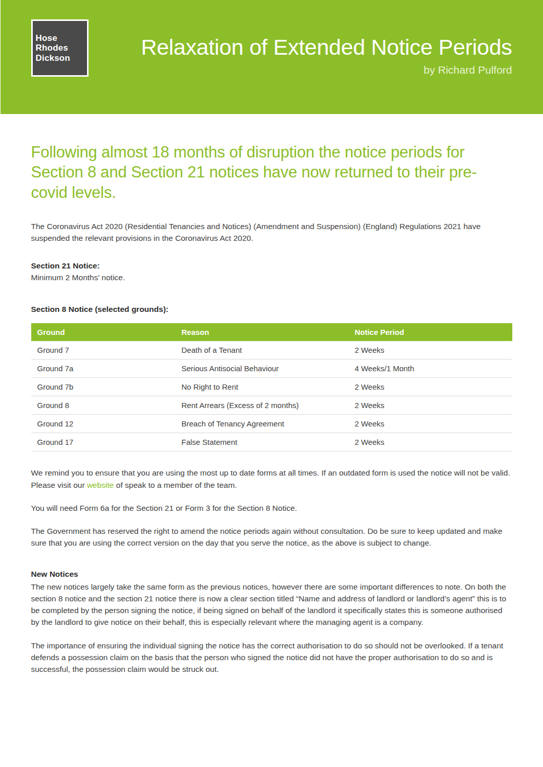Hose
Rhodes
Dickson
Relaxation of Extended Notice Periods
by Richard Pulford
Following almost 18 months of disruption the notice periods for Section 8 and Section 21 notices have now returned to their pre-covid levels.
The Coronavirus Act 2020 (Residential Tenancies and Notices) (Amendment and Suspension) (England) Regulations 2021 have suspended the relevant provisions in the Coronavirus Act 2020.
Section 21 Notice:
Minimum 2 Months’ notice.
Section 8 Notice (selected grounds):
| Ground | Reason | Notice Period |
| --- | --- | --- |
| Ground 7 | Death of a Tenant | 2 Weeks |
| Ground 7a | Serious Antisocial Behaviour | 4 Weeks/1 Month |
| Ground 7b | No Right to Rent | 2 Weeks |
| Ground 8 | Rent Arrears (Excess of 2 months) | 2 Weeks |
| Ground 12 | Breach of Tenancy Agreement | 2 Weeks |
| Ground 17 | False Statement | 2 Weeks |
We remind you to ensure that you are using the most up to date forms at all times. If an outdated form is used the notice will not be valid. Please visit our website of speak to a member of the team.
You will need Form 6a for the Section 21 or Form 3 for the Section 8 Notice.
The Government has reserved the right to amend the notice periods again without consultation. Do be sure to keep updated and make sure that you are using the correct version on the day that you serve the notice, as the above is subject to change.
New Notices
The new notices largely take the same form as the previous notices, however there are some important differences to note. On both the section 8 notice and the section 21 notice there is now a clear section titled “Name and address of landlord or landlord’s agent” this is to be completed by the person signing the notice, if being signed on behalf of the landlord it specifically states this is someone authorised by the landlord to give notice on their behalf, this is especially relevant where the managing agent is a company.
The importance of ensuring the individual signing the notice has the correct authorisation to do so should not be overlooked. If a tenant defends a possession claim on the basis that the person who signed the notice did not have the proper authorisation to do so and is successful, the possession claim would be struck out.